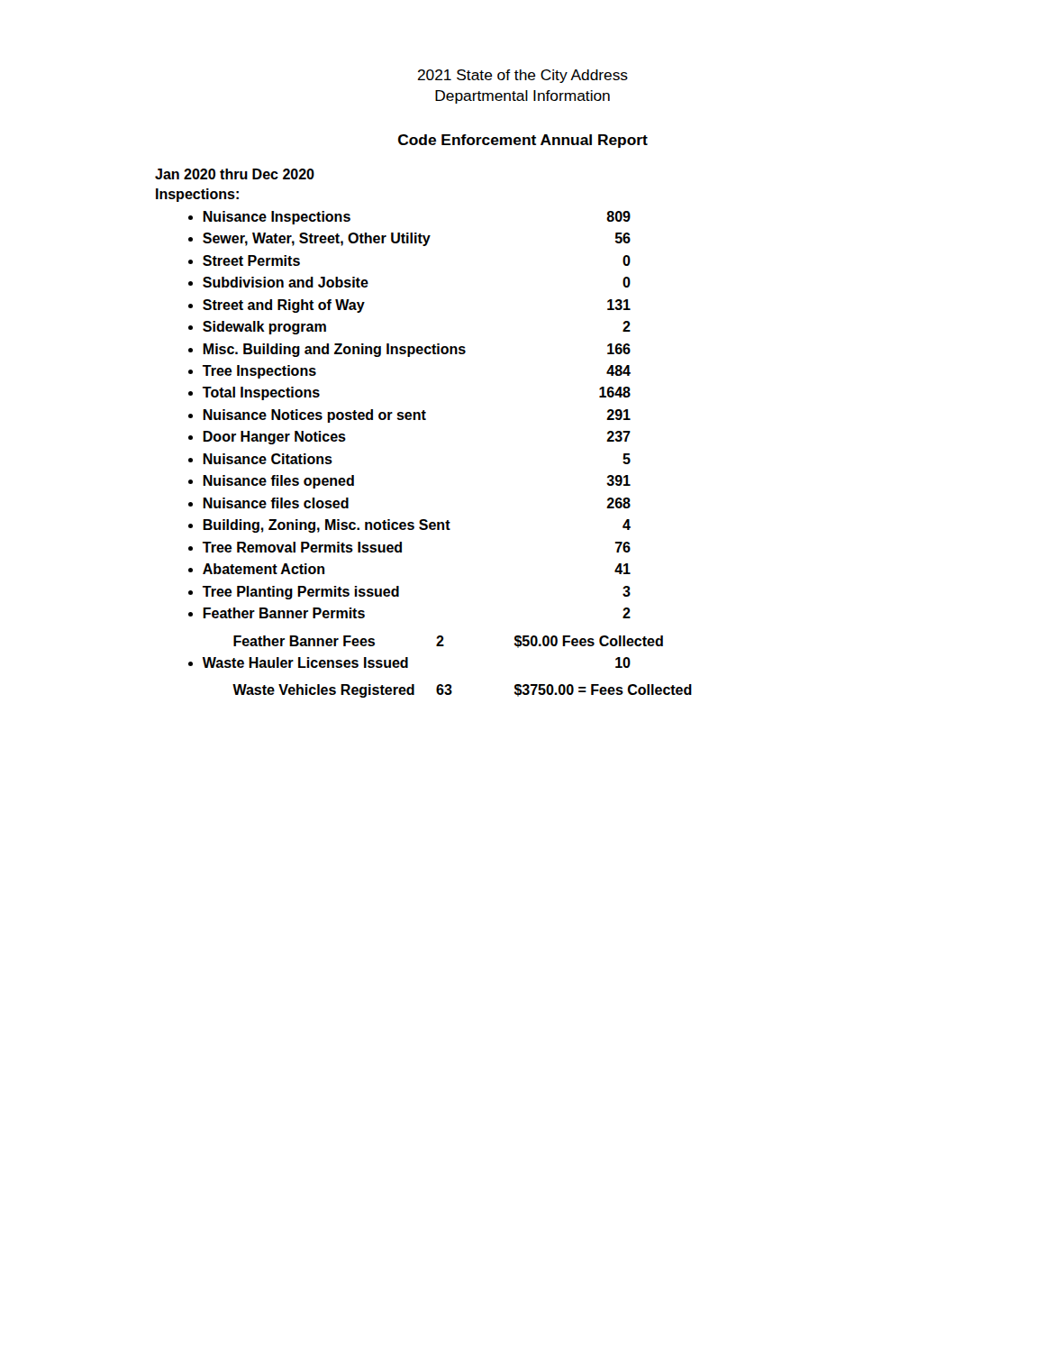2021 State of the City Address
Departmental Information
Code Enforcement Annual Report
Jan 2020 thru Dec 2020
Inspections:
Nuisance Inspections 809
Sewer, Water, Street, Other Utility 56
Street Permits 0
Subdivision and Jobsite 0
Street and Right of Way 131
Sidewalk program 2
Misc. Building and Zoning Inspections 166
Tree Inspections 484
Total Inspections 1648
Nuisance Notices posted or sent 291
Door Hanger Notices 237
Nuisance Citations 5
Nuisance files opened 391
Nuisance files closed 268
Building, Zoning, Misc. notices Sent 4
Tree Removal Permits Issued 76
Abatement Action 41
Tree Planting Permits issued 3
Feather Banner Permits 2
Feather Banner Fees 2 $50.00 Fees Collected
Waste Hauler Licenses Issued 10
Waste Vehicles Registered 63 $3750.00 = Fees Collected